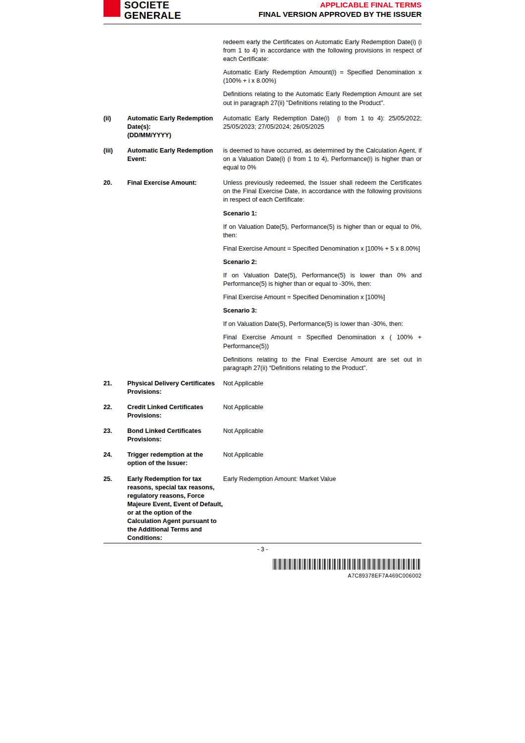SOCIETE
GENERALE
APPLICABLE FINAL TERMS
FINAL VERSION APPROVED BY THE ISSUER
| | | redeem early the Certificates on Automatic Early Redemption Date(i) (i from 1 to 4) in accordance with the following provisions in respect of each Certificate: Automatic Early Redemption Amount(i) = Specified Denomination x (100% + i x 8.00%) Definitions relating to the Automatic Early Redemption Amount are set out in paragraph 27(ii) "Definitions relating to the Product". |
| (ii) | Automatic Early Redemption Date(s): (DD/MM/YYYY) | Automatic Early Redemption Date(i) (i from 1 to 4): 25/05/2022; 25/05/2023; 27/05/2024; 26/05/2025 |
| (iii) | Automatic Early Redemption Event: | is deemed to have occurred, as determined by the Calculation Agent, if on a Valuation Date(i) (i from 1 to 4), Performance(i) is higher than or equal to 0% |
| 20. | Final Exercise Amount: | Unless previously redeemed, the Issuer shall redeem the Certificates on the Final Exercise Date, in accordance with the following provisions in respect of each Certificate: Scenario 1: If on Valuation Date(5), Performance(5) is higher than or equal to 0%, then: Final Exercise Amount = Specified Denomination x [100% + 5 x 8.00%] Scenario 2: If on Valuation Date(5), Performance(5) is lower than 0% and Performance(5) is higher than or equal to -30%, then: Final Exercise Amount = Specified Denomination x [100%] Scenario 3: If on Valuation Date(5), Performance(5) is lower than -30%, then: Final Exercise Amount = Specified Denomination x ( 100% + Performance(5)) Definitions relating to the Final Exercise Amount are set out in paragraph 27(ii) “Definitions relating to the Product”. |
| 21. | Physical Delivery Certificates Provisions: | Not Applicable |
| 22. | Credit Linked Certificates Provisions: | Not Applicable |
| 23. | Bond Linked Certificates Provisions: | Not Applicable |
| 24. | Trigger redemption at the option of the Issuer: | Not Applicable |
| 25. | Early Redemption for tax reasons, special tax reasons, regulatory reasons, Force Majeure Event, Event of Default, or at the option of the Calculation Agent pursuant to the Additional Terms and Conditions: | Early Redemption Amount: Market Value |
- 3 -
A7C89378EF7A469C006002